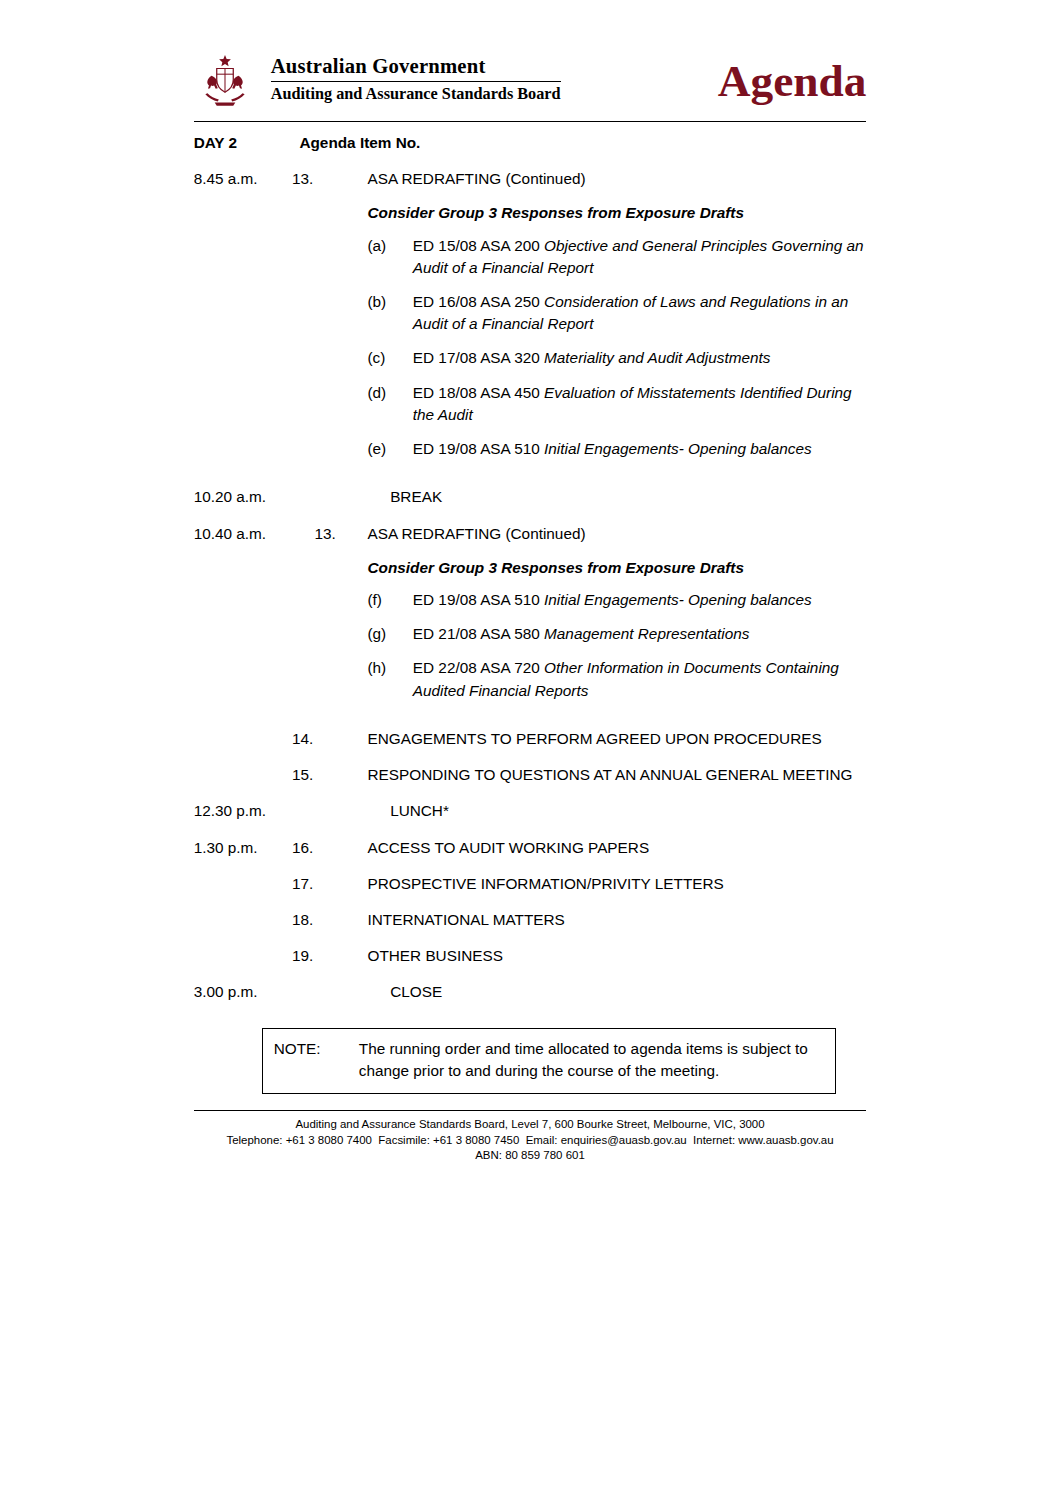Australian Government
Auditing and Assurance Standards Board
Agenda
DAY 2
Agenda Item No.
| 8.45 a.m. | 13. | ASA REDRAFTING (Continued) Consider Group 3 Responses from Exposure Drafts / (a) / ED 15/08 ASA 200 Objective and General Principles Governing an Audit of a Financial Report / / (b) / ED 16/08 ASA 250 Consideration of Laws and Regulations in an Audit of a Financial Report / / (c) / ED 17/08 ASA 320 Materiality and Audit Adjustments / / (d) / ED 18/08 ASA 450 Evaluation of Misstatements Identified During the Audit / / (e) / ED 19/08 ASA 510 Initial Engagements- Opening balances / |
| 10.20 a.m. | | BREAK |
| 10.40 a.m. | 13. | ASA REDRAFTING (Continued) Consider Group 3 Responses from Exposure Drafts / (f) / ED 19/08 ASA 510 Initial Engagements- Opening balances / / (g) / ED 21/08 ASA 580 Management Representations / / (h) / ED 22/08 ASA 720 Other Information in Documents Containing Audited Financial Reports / |
| | 14. | ENGAGEMENTS TO PERFORM AGREED UPON PROCEDURES |
| | 15. | RESPONDING TO QUESTIONS AT AN ANNUAL GENERAL MEETING |
| 12.30 p.m. | | LUNCH* |
| 1.30 p.m. | 16. | ACCESS TO AUDIT WORKING PAPERS |
| | 17. | PROSPECTIVE INFORMATION/PRIVITY LETTERS |
| | 18. | INTERNATIONAL MATTERS |
| | 19. | OTHER BUSINESS |
| 3.00 p.m. | | CLOSE |
| NOTE: | The running order and time allocated to agenda items is subject to change prior to and during the course of the meeting. |
Auditing and Assurance Standards Board, Level 7, 600 Bourke Street, Melbourne, VIC, 3000
Telephone: +61 3 8080 7400 Facsimile: +61 3 8080 7450 Email: enquiries@auasb.gov.au Internet: www.auasb.gov.au
ABN: 80 859 780 601